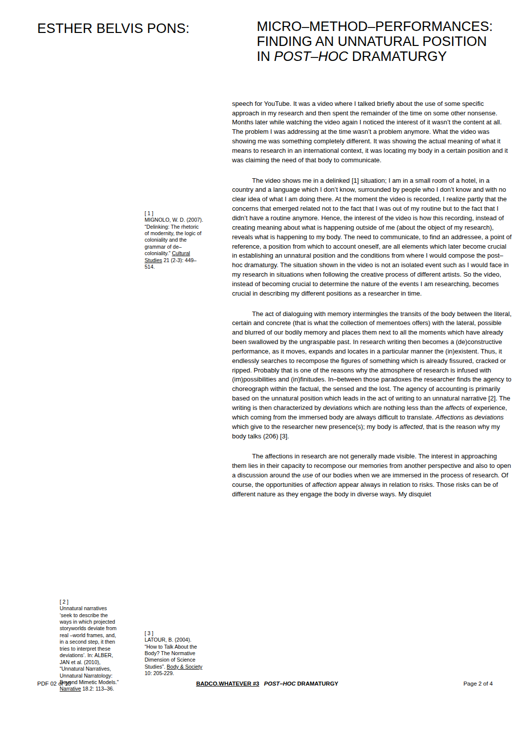ESTHER BELVIS PONS:
MICRO–METHOD–PERFORMANCES:
FINDING AN UNNATURAL POSITION
IN POST–HOC DRAMATURGY
[ 1 ]
MIGNOLO, W. D. (2007). “Delinking: The rhetoric of modernity, the logic of coloniality and the grammar of de–coloniality.” Cultural Studies 21 (2-3): 449–514.
[ 2 ]
Unnatural narratives ‘seek to describe the ways in which projected storyworlds deviate from real –world frames, and, in a second step, it then tries to interpret these deviations’. In: ALBER, JAN et al. (2010), “Unnatural Narratives, Unnatural Narratology: Beyond Mimetic Models.” Narrative 18.2: 113–36.
[ 3 ]
LATOUR, B. (2004). “How to Talk About the Body? The Normative Dimension of Science Studies”. Body & Society 10: 205-229.
speech for YouTube. It was a video where I talked briefly about the use of some specific approach in my research and then spent the remainder of the time on some other nonsense. Months later while watching the video again I noticed the interest of it wasn’t the content at all. The problem I was addressing at the time wasn’t a problem anymore. What the video was showing me was something completely different. It was showing the actual meaning of what it means to research in an international context, it was locating my body in a certain position and it was claiming the need of that body to communicate.
The video shows me in a delinked [1] situation; I am in a small room of a hotel, in a country and a language which I don’t know, surrounded by people who I don’t know and with no clear idea of what I am doing there. At the moment the video is recorded, I realize partly that the concerns that emerged related not to the fact that I was out of my routine but to the fact that I didn’t have a routine anymore. Hence, the interest of the video is how this recording, instead of creating meaning about what is happening outside of me (about the object of my research), reveals what is happening to my body. The need to communicate, to find an addressee, a point of reference, a position from which to account oneself, are all elements which later become crucial in establishing an unnatural position and the conditions from where I would compose the post–hoc dramaturgy. The situation shown in the video is not an isolated event such as I would face in my research in situations when following the creative process of different artists. So the video, instead of becoming crucial to determine the nature of the events I am researching, becomes crucial in describing my different positions as a researcher in time.
The act of dialoguing with memory intermingles the transits of the body between the literal, certain and concrete (that is what the collection of mementoes offers) with the lateral, possible and blurred of our bodily memory and places them next to all the moments which have already been swallowed by the ungraspable past. In research writing then becomes a (de)constructive performance, as it moves, expands and locates in a particular manner the (in)existent. Thus, it endlessly searches to recompose the figures of something which is already fissured, cracked or ripped. Probably that is one of the reasons why the atmosphere of research is infused with (im)possibilities and (in)finitudes. In–between those paradoxes the researcher finds the agency to choreograph within the factual, the sensed and the lost. The agency of accounting is primarily based on the unnatural position which leads in the act of writing to an unnatural narrative [2]. The writing is then characterized by deviations which are nothing less than the affects of experience, which coming from the immersed body are always difficult to translate. Affections as deviations which give to the researcher new presence(s); my body is affected, that is the reason why my body talks (206) [3].
The affections in research are not generally made visible. The interest in approaching them lies in their capacity to recompose our memories from another perspective and also to open a discussion around the use of our bodies when we are immersed in the process of research. Of course, the opportunities of affection appear always in relation to risks. Those risks can be of different nature as they engage the body in diverse ways. My disquiet
PDF 02 of 10
BADCO.WHATEVER #3 POST–HOC DRAMATURGY
Page 2 of 4